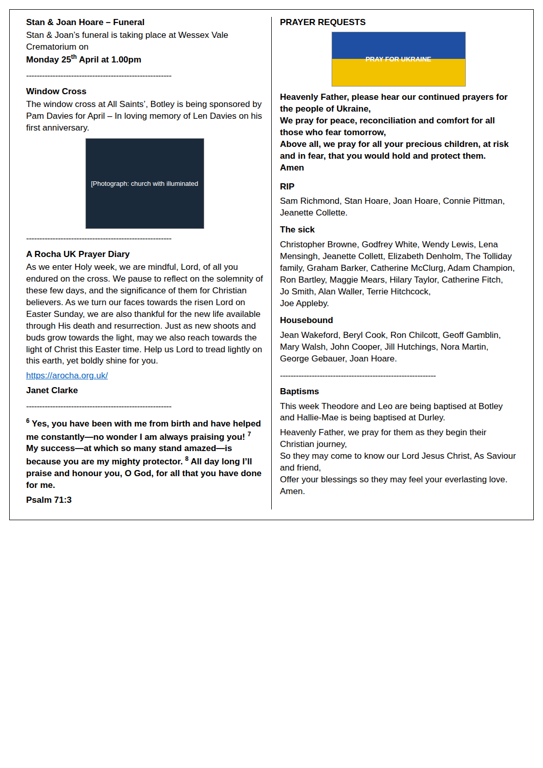Stan & Joan Hoare – Funeral
Stan & Joan’s funeral is taking place at Wessex Vale Crematorium on
Monday 25th April at 1.00pm
-------------------------------------------------------
Window Cross
The window cross at All Saints’, Botley is being sponsored by Pam Davies for April – In loving memory of Len Davies on his first anniversary.
[Photograph: church with illuminated cross]
-------------------------------------------------------
A Rocha UK Prayer Diary
As we enter Holy week, we are mindful, Lord, of all you endured on the cross. We pause to reflect on the solemnity of these few days, and the significance of them for Christian believers. As we turn our faces towards the risen Lord on Easter Sunday, we are also thankful for the new life available through His death and resurrection. Just as new shoots and buds grow towards the light, may we also reach towards the light of Christ this Easter time. Help us Lord to tread lightly on this earth, yet boldly shine for you.
https://arocha.org.uk/
Janet Clarke
-------------------------------------------------------
6 Yes, you have been with me from birth and have helped me constantly—no wonder I am always praising you! 7 My success—at which so many stand amazed—is because you are my mighty protector. 8 All day long I’ll praise and honour you, O God, for all that you have done for me.
Psalm 71:3
PRAYER REQUESTS
PRAY FOR UKRAINE
Heavenly Father, please hear our continued prayers for the people of Ukraine,
We pray for peace, reconciliation and comfort for all those who fear tomorrow,
Above all, we pray for all your precious children, at risk and in fear, that you would hold and protect them.
Amen
RIP
Sam Richmond, Stan Hoare, Joan Hoare, Connie Pittman, Jeanette Collette.
The sick
Christopher Browne, Godfrey White, Wendy Lewis, Lena Mensingh, Jeanette Collett, Elizabeth Denholm, The Tolliday family, Graham Barker, Catherine McClurg, Adam Champion, Ron Bartley, Maggie Mears, Hilary Taylor, Catherine Fitch,
Jo Smith, Alan Waller, Terrie Hitchcock,
Joe Appleby.
Housebound
Jean Wakeford, Beryl Cook, Ron Chilcott, Geoff Gamblin, Mary Walsh, John Cooper, Jill Hutchings, Nora Martin, George Gebauer, Joan Hoare.
-----------------------------------------------------------
Baptisms
This week Theodore and Leo are being baptised at Botley and Hallie-Mae is being baptised at Durley.
Heavenly Father, we pray for them as they begin their Christian journey,
So they may come to know our Lord Jesus Christ, As Saviour and friend,
Offer your blessings so they may feel your everlasting love. Amen.